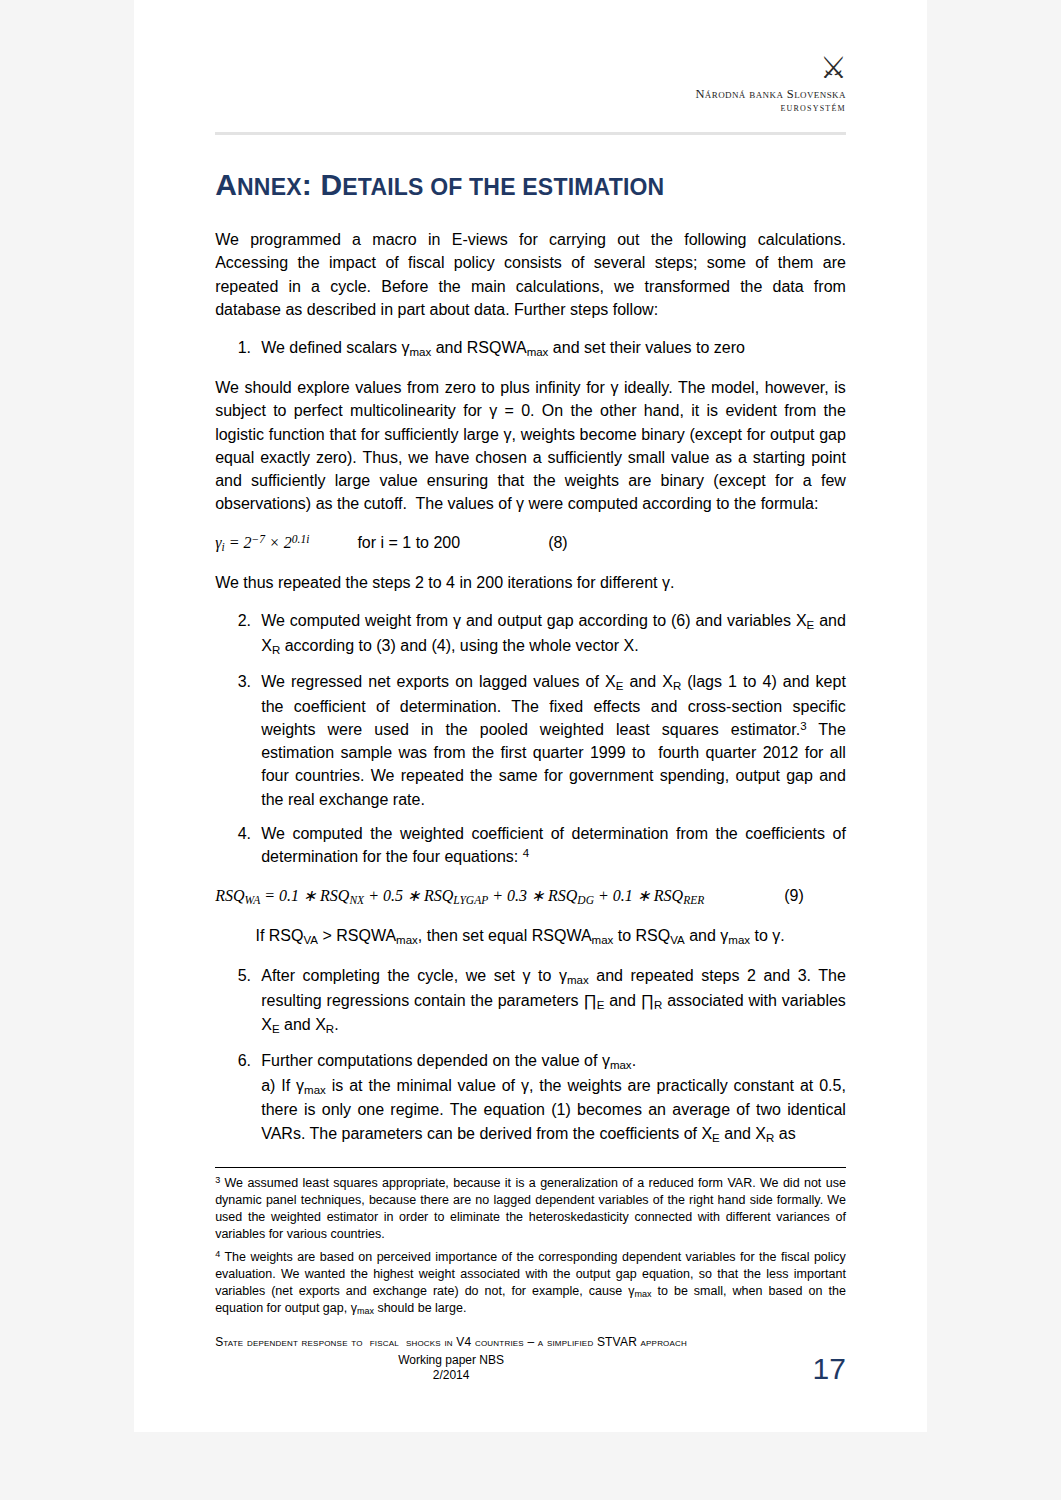⚔
Národná banka Slovenska
Eurosystém
ANNEX: DETAILS OF THE ESTIMATION
We programmed a macro in E-views for carrying out the following calculations. Accessing the impact of fiscal policy consists of several steps; some of them are repeated in a cycle. Before the main calculations, we transformed the data from database as described in part about data. Further steps follow:
We defined scalars γmax and RSQWAmax and set their values to zero
We should explore values from zero to plus infinity for γ ideally. The model, however, is subject to perfect multicolinearity for γ = 0. On the other hand, it is evident from the logistic function that for sufficiently large γ, weights become binary (except for output gap equal exactly zero). Thus, we have chosen a sufficiently small value as a starting point and sufficiently large value ensuring that the weights are binary (except for a few observations) as the cutoff. The values of γ were computed according to the formula:
γi = 2−7 × 20.1i for i = 1 to 200 (8)
We thus repeated the steps 2 to 4 in 200 iterations for different γ.
We computed weight from γ and output gap according to (6) and variables XE and XR according to (3) and (4), using the whole vector X.
We regressed net exports on lagged values of XE and XR (lags 1 to 4) and kept the coefficient of determination. The fixed effects and cross-section specific weights were used in the pooled weighted least squares estimator.3 The estimation sample was from the first quarter 1999 to fourth quarter 2012 for all four countries. We repeated the same for government spending, output gap and the real exchange rate.
We computed the weighted coefficient of determination from the coefficients of determination for the four equations: 4
RSQWA = 0.1 ∗ RSQNX + 0.5 ∗ RSQLYGAP + 0.3 ∗ RSQDG + 0.1 ∗ RSQRER (9)
If RSQVA > RSQWAmax, then set equal RSQWAmax to RSQVA and γmax to γ.
After completing the cycle, we set γ to γmax and repeated steps 2 and 3. The resulting regressions contain the parameters ∏E and ∏R associated with variables XE and XR.
Further computations depended on the value of γmax.
a) If γmax is at the minimal value of γ, the weights are practically constant at 0.5, there is only one regime. The equation (1) becomes an average of two identical VARs. The parameters can be derived from the coefficients of XE and XR as
3 We assumed least squares appropriate, because it is a generalization of a reduced form VAR. We did not use dynamic panel techniques, because there are no lagged dependent variables of the right hand side formally. We used the weighted estimator in order to eliminate the heteroskedasticity connected with different variances of variables for various countries.
4 The weights are based on perceived importance of the corresponding dependent variables for the fiscal policy evaluation. We wanted the highest weight associated with the output gap equation, so that the less important variables (net exports and exchange rate) do not, for example, cause γmax to be small, when based on the equation for output gap, γmax should be large.
State dependent response to fiscal shocks in V4 countries – a simplified STVAR approach
Working paper NBS
2/2014
17